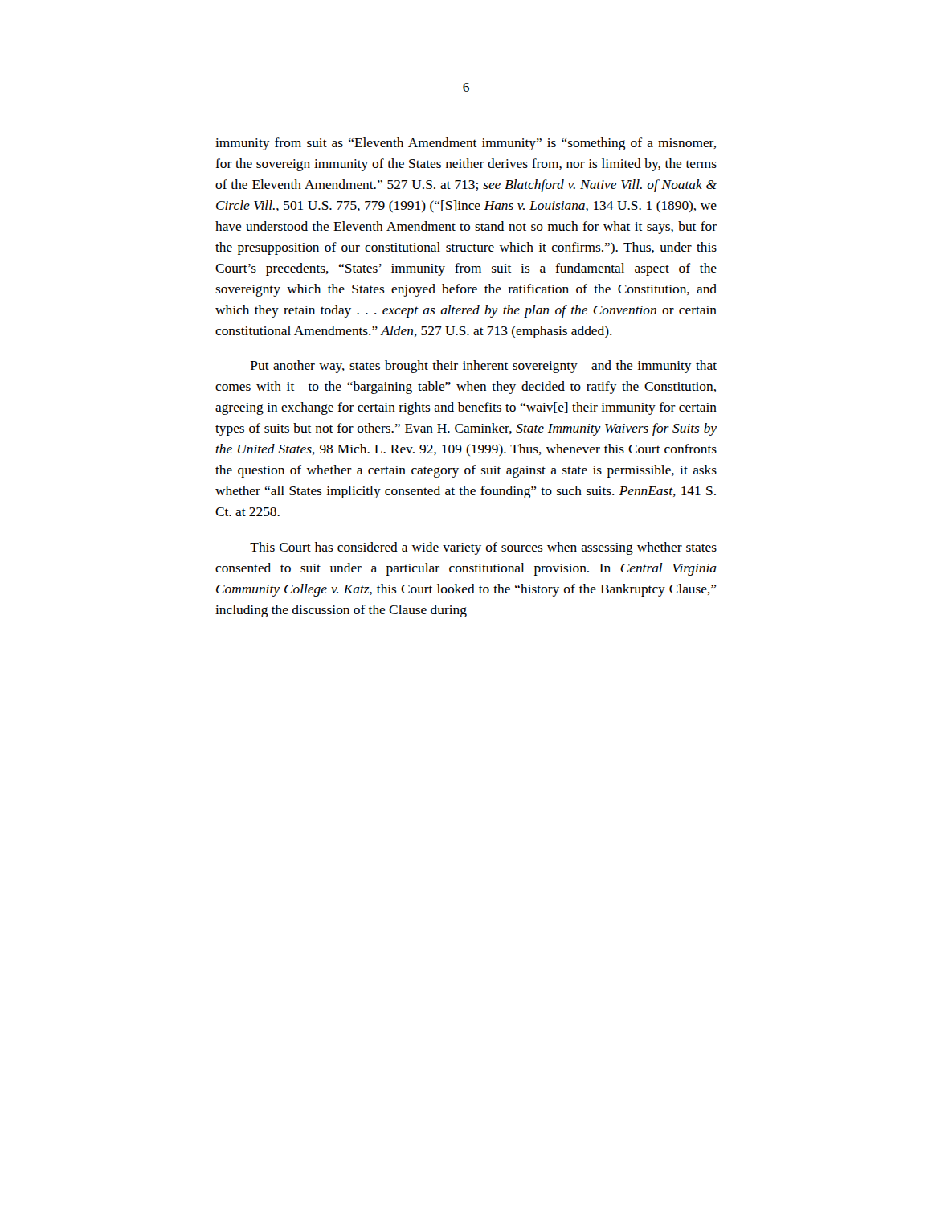6
immunity from suit as “Eleventh Amendment immunity” is “something of a misnomer, for the sovereign immunity of the States neither derives from, nor is limited by, the terms of the Eleventh Amendment.” 527 U.S. at 713; see Blatchford v. Native Vill. of Noatak & Circle Vill., 501 U.S. 775, 779 (1991) (“[S]ince Hans v. Louisiana, 134 U.S. 1 (1890), we have understood the Eleventh Amendment to stand not so much for what it says, but for the presupposition of our constitutional structure which it confirms.”). Thus, under this Court’s precedents, “States’ immunity from suit is a fundamental aspect of the sovereignty which the States enjoyed before the ratification of the Constitution, and which they retain today . . . except as altered by the plan of the Convention or certain constitutional Amendments.” Alden, 527 U.S. at 713 (emphasis added).
Put another way, states brought their inherent sovereignty—and the immunity that comes with it—to the “bargaining table” when they decided to ratify the Constitution, agreeing in exchange for certain rights and benefits to “waiv[e] their immunity for certain types of suits but not for others.” Evan H. Caminker, State Immunity Waivers for Suits by the United States, 98 Mich. L. Rev. 92, 109 (1999). Thus, whenever this Court confronts the question of whether a certain category of suit against a state is permissible, it asks whether “all States implicitly consented at the founding” to such suits. PennEast, 141 S. Ct. at 2258.
This Court has considered a wide variety of sources when assessing whether states consented to suit under a particular constitutional provision. In Central Virginia Community College v. Katz, this Court looked to the “history of the Bankruptcy Clause,” including the discussion of the Clause during